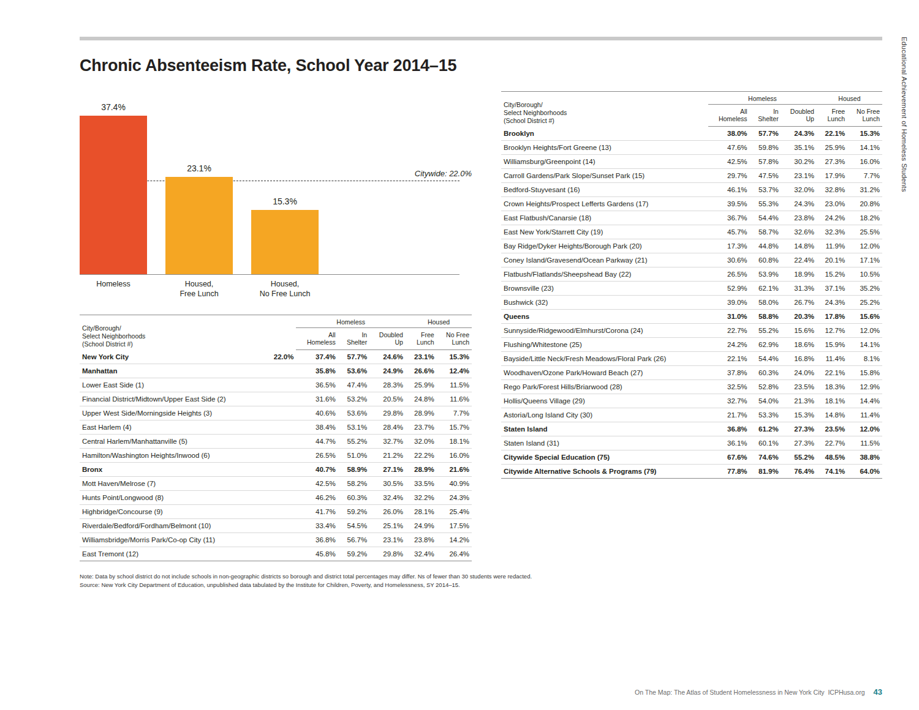Educational Achievement of Homeless Students
Chronic Absenteeism Rate, School Year 2014–15
Citywide: 22.0%
37.4%
23.1%
15.3%
Homeless
Housed,
Free Lunch
Housed,
No Free Lunch
| City/Borough/ Select Neighborhoods (School District #) | | Homeless | Housed |
| --- | --- | --- | --- |
| All Homeless | In Shelter | Doubled Up | Free Lunch | No Free Lunch |
| New York City | 22.0% | 37.4% | 57.7% | 24.6% | 23.1% | 15.3% |
| Manhattan | | 35.8% | 53.6% | 24.9% | 26.6% | 12.4% |
| Lower East Side (1) | | 36.5% | 47.4% | 28.3% | 25.9% | 11.5% |
| Financial District/Midtown/Upper East Side (2) | | 31.6% | 53.2% | 20.5% | 24.8% | 11.6% |
| Upper West Side/Morningside Heights (3) | | 40.6% | 53.6% | 29.8% | 28.9% | 7.7% |
| East Harlem (4) | | 38.4% | 53.1% | 28.4% | 23.7% | 15.7% |
| Central Harlem/Manhattanville (5) | | 44.7% | 55.2% | 32.7% | 32.0% | 18.1% |
| Hamilton/Washington Heights/Inwood (6) | | 26.5% | 51.0% | 21.2% | 22.2% | 16.0% |
| Bronx | | 40.7% | 58.9% | 27.1% | 28.9% | 21.6% |
| Mott Haven/Melrose (7) | | 42.5% | 58.2% | 30.5% | 33.5% | 40.9% |
| Hunts Point/Longwood (8) | | 46.2% | 60.3% | 32.4% | 32.2% | 24.3% |
| Highbridge/Concourse (9) | | 41.7% | 59.2% | 26.0% | 28.1% | 25.4% |
| Riverdale/Bedford/Fordham/Belmont (10) | | 33.4% | 54.5% | 25.1% | 24.9% | 17.5% |
| Williamsbridge/Morris Park/Co-op City (11) | | 36.8% | 56.7% | 23.1% | 23.8% | 14.2% |
| East Tremont (12) | | 45.8% | 59.2% | 29.8% | 32.4% | 26.4% |
| City/Borough/ Select Neighborhoods (School District #) | Homeless | Housed |
| --- | --- | --- |
| All Homeless | In Shelter | Doubled Up | Free Lunch | No Free Lunch |
| Brooklyn | 38.0% | 57.7% | 24.3% | 22.1% | 15.3% |
| Brooklyn Heights/Fort Greene (13) | 47.6% | 59.8% | 35.1% | 25.9% | 14.1% |
| Williamsburg/Greenpoint (14) | 42.5% | 57.8% | 30.2% | 27.3% | 16.0% |
| Carroll Gardens/Park Slope/Sunset Park (15) | 29.7% | 47.5% | 23.1% | 17.9% | 7.7% |
| Bedford-Stuyvesant (16) | 46.1% | 53.7% | 32.0% | 32.8% | 31.2% |
| Crown Heights/Prospect Lefferts Gardens (17) | 39.5% | 55.3% | 24.3% | 23.0% | 20.8% |
| East Flatbush/Canarsie (18) | 36.7% | 54.4% | 23.8% | 24.2% | 18.2% |
| East New York/Starrett City (19) | 45.7% | 58.7% | 32.6% | 32.3% | 25.5% |
| Bay Ridge/Dyker Heights/Borough Park (20) | 17.3% | 44.8% | 14.8% | 11.9% | 12.0% |
| Coney Island/Gravesend/Ocean Parkway (21) | 30.6% | 60.8% | 22.4% | 20.1% | 17.1% |
| Flatbush/Flatlands/Sheepshead Bay (22) | 26.5% | 53.9% | 18.9% | 15.2% | 10.5% |
| Brownsville (23) | 52.9% | 62.1% | 31.3% | 37.1% | 35.2% |
| Bushwick (32) | 39.0% | 58.0% | 26.7% | 24.3% | 25.2% |
| Queens | 31.0% | 58.8% | 20.3% | 17.8% | 15.6% |
| Sunnyside/Ridgewood/Elmhurst/Corona (24) | 22.7% | 55.2% | 15.6% | 12.7% | 12.0% |
| Flushing/Whitestone (25) | 24.2% | 62.9% | 18.6% | 15.9% | 14.1% |
| Bayside/Little Neck/Fresh Meadows/Floral Park (26) | 22.1% | 54.4% | 16.8% | 11.4% | 8.1% |
| Woodhaven/Ozone Park/Howard Beach (27) | 37.8% | 60.3% | 24.0% | 22.1% | 15.8% |
| Rego Park/Forest Hills/Briarwood (28) | 32.5% | 52.8% | 23.5% | 18.3% | 12.9% |
| Hollis/Queens Village (29) | 32.7% | 54.0% | 21.3% | 18.1% | 14.4% |
| Astoria/Long Island City (30) | 21.7% | 53.3% | 15.3% | 14.8% | 11.4% |
| Staten Island | 36.8% | 61.2% | 27.3% | 23.5% | 12.0% |
| Staten Island (31) | 36.1% | 60.1% | 27.3% | 22.7% | 11.5% |
| Citywide Special Education (75) | 67.6% | 74.6% | 55.2% | 48.5% | 38.8% |
| Citywide Alternative Schools & Programs (79) | 77.8% | 81.9% | 76.4% | 74.1% | 64.0% |
Note: Data by school district do not include schools in non-geographic districts so borough and district total percentages may differ. Ns of fewer than 30 students were redacted.
Source: New York City Department of Education, unpublished data tabulated by the Institute for Children, Poverty, and Homelessness, SY 2014–15.
On The Map: The Atlas of Student Homelessness in New York City ICPHusa.org43